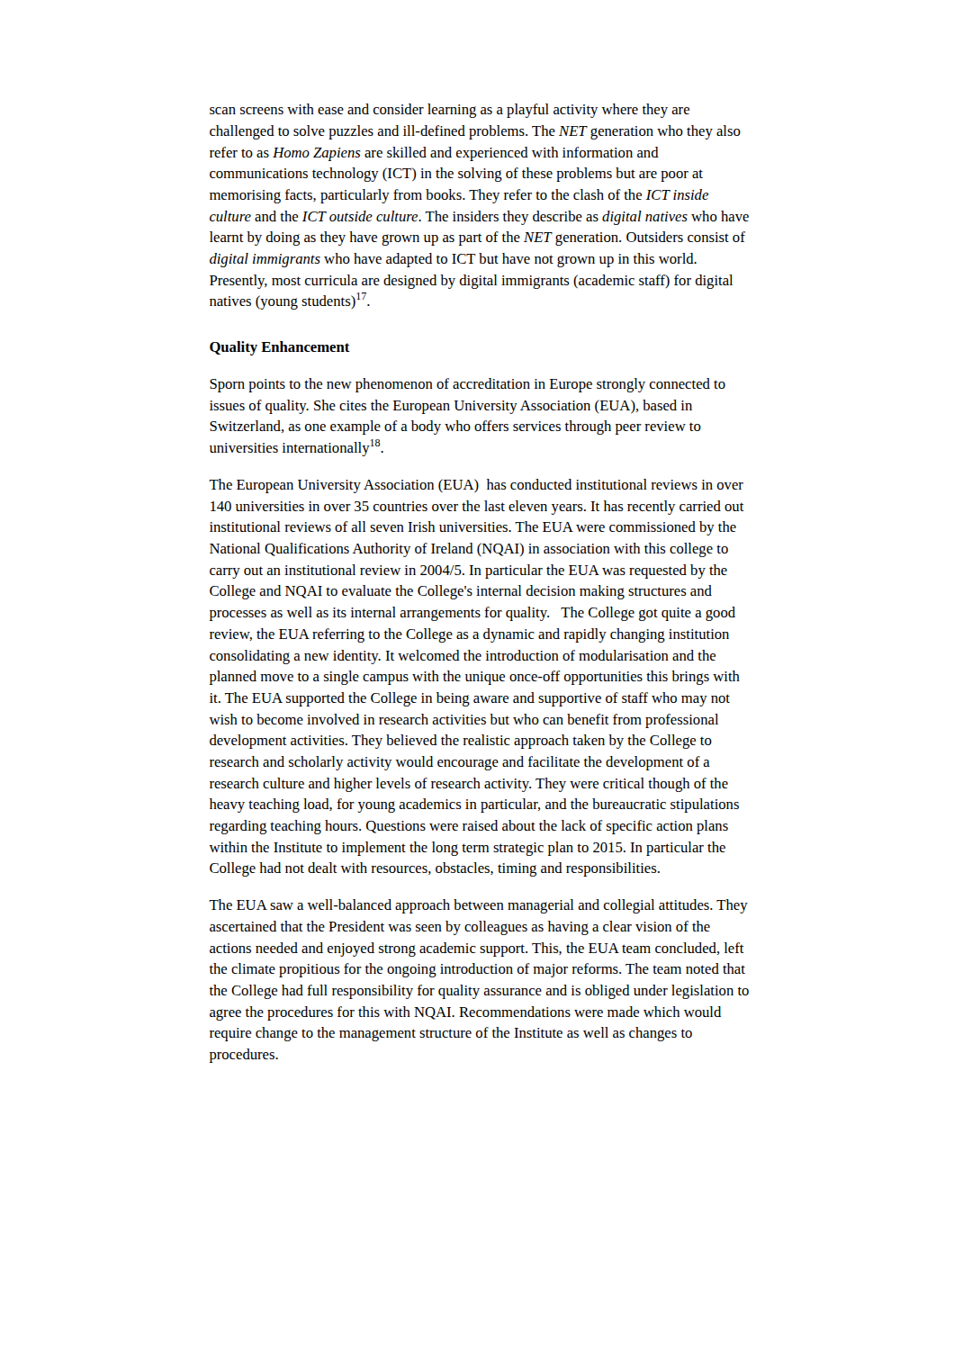scan screens with ease and consider learning as a playful activity where they are challenged to solve puzzles and ill-defined problems. The NET generation who they also refer to as Homo Zapiens are skilled and experienced with information and communications technology (ICT) in the solving of these problems but are poor at memorising facts, particularly from books. They refer to the clash of the ICT inside culture and the ICT outside culture. The insiders they describe as digital natives who have learnt by doing as they have grown up as part of the NET generation. Outsiders consist of digital immigrants who have adapted to ICT but have not grown up in this world. Presently, most curricula are designed by digital immigrants (academic staff) for digital natives (young students)17.
Quality Enhancement
Sporn points to the new phenomenon of accreditation in Europe strongly connected to issues of quality. She cites the European University Association (EUA), based in Switzerland, as one example of a body who offers services through peer review to universities internationally18.
The European University Association (EUA) has conducted institutional reviews in over 140 universities in over 35 countries over the last eleven years. It has recently carried out institutional reviews of all seven Irish universities. The EUA were commissioned by the National Qualifications Authority of Ireland (NQAI) in association with this college to carry out an institutional review in 2004/5. In particular the EUA was requested by the College and NQAI to evaluate the College's internal decision making structures and processes as well as its internal arrangements for quality. The College got quite a good review, the EUA referring to the College as a dynamic and rapidly changing institution consolidating a new identity. It welcomed the introduction of modularisation and the planned move to a single campus with the unique once-off opportunities this brings with it. The EUA supported the College in being aware and supportive of staff who may not wish to become involved in research activities but who can benefit from professional development activities. They believed the realistic approach taken by the College to research and scholarly activity would encourage and facilitate the development of a research culture and higher levels of research activity. They were critical though of the heavy teaching load, for young academics in particular, and the bureaucratic stipulations regarding teaching hours. Questions were raised about the lack of specific action plans within the Institute to implement the long term strategic plan to 2015. In particular the College had not dealt with resources, obstacles, timing and responsibilities.
The EUA saw a well-balanced approach between managerial and collegial attitudes. They ascertained that the President was seen by colleagues as having a clear vision of the actions needed and enjoyed strong academic support. This, the EUA team concluded, left the climate propitious for the ongoing introduction of major reforms. The team noted that the College had full responsibility for quality assurance and is obliged under legislation to agree the procedures for this with NQAI. Recommendations were made which would require change to the management structure of the Institute as well as changes to procedures.